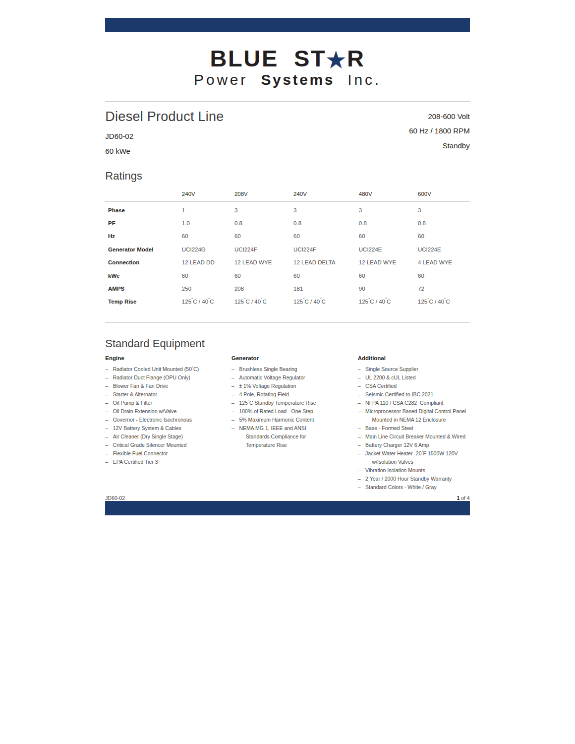BLUE ST★R
Power Systems Inc.
Diesel Product Line
JD60-02
60 kWe
208-600 Volt
60 Hz / 1800 RPM
Standby
Ratings
| | 240V | 208V | 240V | 480V | 600V |
| --- | --- | --- | --- | --- | --- |
| Phase | 1 | 3 | 3 | 3 | 3 |
| PF | 1.0 | 0.8 | 0.8 | 0.8 | 0.8 |
| Hz | 60 | 60 | 60 | 60 | 60 |
| Generator Model | UCI224G | UCI224F | UCI224F | UCI224E | UCI224E |
| Connection | 12 LEAD DD | 12 LEAD WYE | 12 LEAD DELTA | 12 LEAD WYE | 4 LEAD WYE |
| kWe | 60 | 60 | 60 | 60 | 60 |
| AMPS | 250 | 208 | 181 | 90 | 72 |
| Temp Rise | 125 ° C / 40 ° C | 125 ° C / 40 ° C | 125 ° C / 40 ° C | 125 ° C / 40 ° C | 125 ° C / 40 ° C |
Standard Equipment
Engine
Radiator Cooled Unit Mounted (50°C)
Radiator Duct Flange (OPU Only)
Blower Fan & Fan Drive
Starter & Alternator
Oil Pump & Filter
Oil Drain Extension w/Valve
Governor - Electronic Isochronous
12V Battery System & Cables
Air Cleaner (Dry Single Stage)
Critical Grade Silencer Mounted
Flexible Fuel Connector
EPA Certified Tier 3
Generator
Brushless Single Bearing
Automatic Voltage Regulator
± 1% Voltage Regulation
4 Pole, Rotating Field
125°C Standby Temperature Rise
100% of Rated Load - One Step
5% Maximum Harmonic Content
NEMA MG 1, IEEE and ANSI
Standards Compliance for
Temperature Rise
Additional
Single Source Supplier
UL 2200 & cUL Listed
CSA Certified
Seismic Certified to IBC 2021
NFPA 110 / CSA C282 Compliant
Microprocessor Based Digital Control Panel
Mounted in NEMA 12 Enclosure
Base - Formed Steel
Main Line Circuit Breaker Mounted & Wired
Battery Charger 12V 6 Amp
Jacket Water Heater -20°F 1500W 120V
w/Isolation Valves
Vibration Isolation Mounts
2 Year / 2000 Hour Standby Warranty
Standard Colors - White / Gray
JD60-02
1 of 4